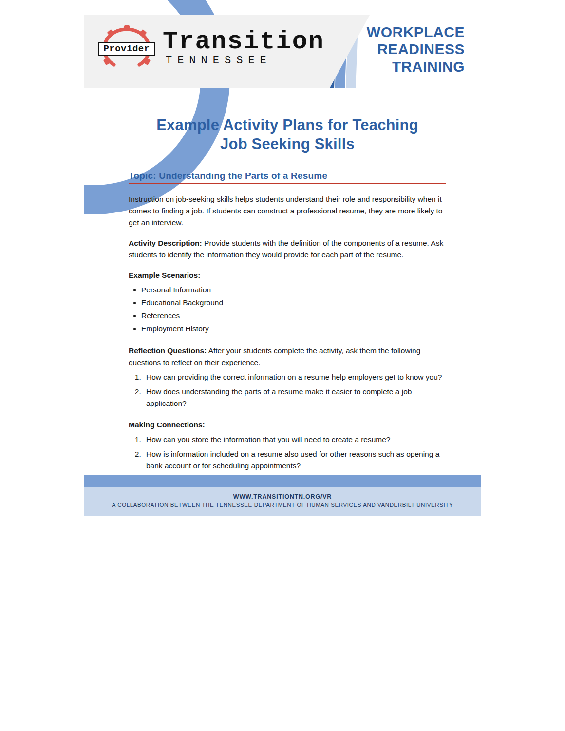Provider
Transition
TENNESSEE
WORKPLACE
READINESS
TRAINING
Example Activity Plans for Teaching
Job Seeking Skills
Topic: Understanding the Parts of a Resume
Instruction on job-seeking skills helps students understand their role and responsibility when it comes to finding a job. If students can construct a professional resume, they are more likely to get an interview.
Activity Description: Provide students with the definition of the components of a resume. Ask students to identify the information they would provide for each part of the resume.
Example Scenarios:
Personal Information
Educational Background
References
Employment History
Reflection Questions: After your students complete the activity, ask them the following questions to reflect on their experience.
How can providing the correct information on a resume help employers get to know you?
How does understanding the parts of a resume make it easier to complete a job application?
Making Connections:
How can you store the information that you will need to create a resume?
How is information included on a resume also used for other reasons such as opening a bank account or for scheduling appointments?
As a student, when are you asked to provide this type of information?
WWW.TRANSITIONTN.ORG/VR
A COLLABORATION BETWEEN THE TENNESSEE DEPARTMENT OF HUMAN SERVICES AND VANDERBILT UNIVERSITY